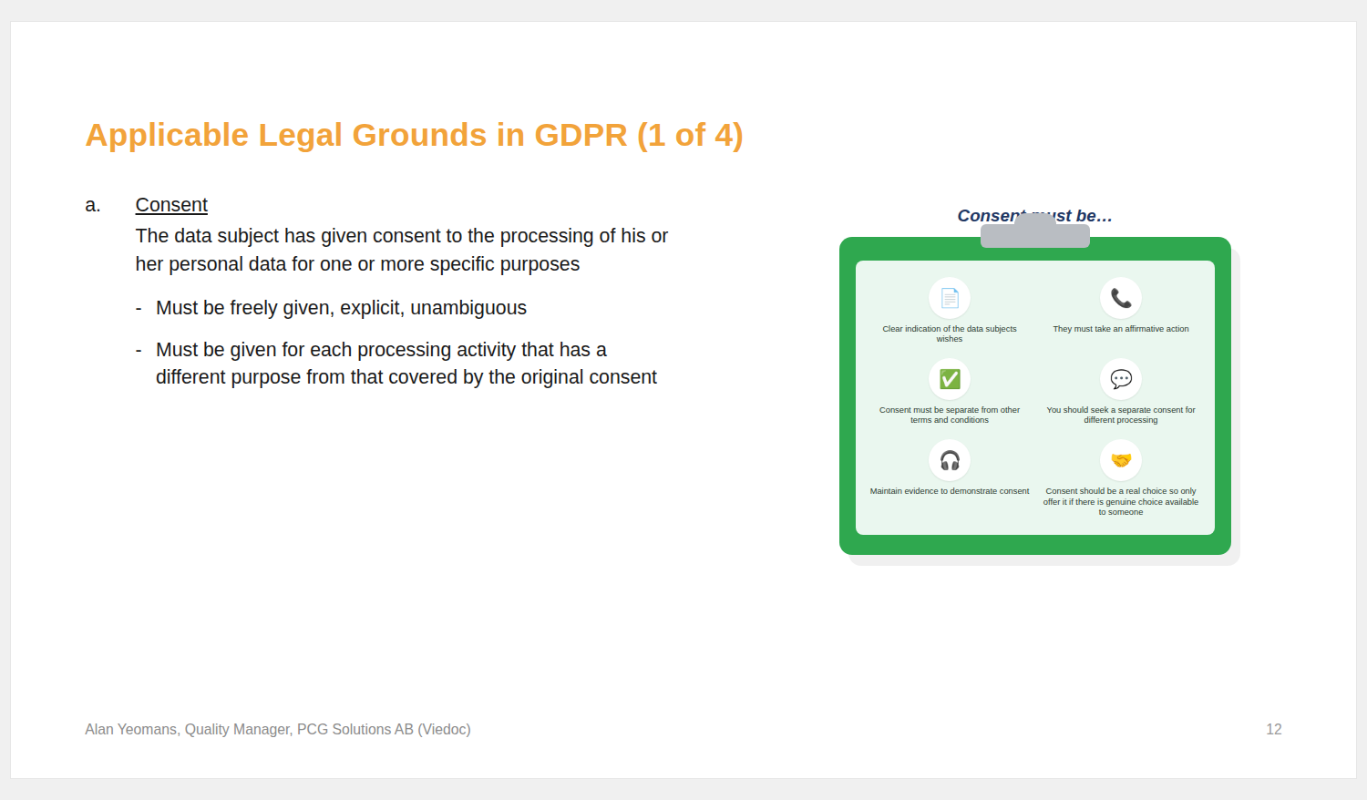Applicable Legal Grounds in GDPR (1 of 4)
Consent
The data subject has given consent to the processing of his or her personal data for one or more specific purposes
Must be freely given, explicit, unambiguous
Must be given for each processing activity that has a different purpose from that covered by the original consent
Consent must be…
📄
Clear indication of the data subjects wishes
📞
They must take an affirmative action
✅
Consent must be separate from other terms and conditions
💬
You should seek a separate consent for different processing
🎧
Maintain evidence to demonstrate consent
🤝
Consent should be a real choice so only offer it if there is genuine choice available to someone
Alan Yeomans, Quality Manager, PCG Solutions AB (Viedoc) 12